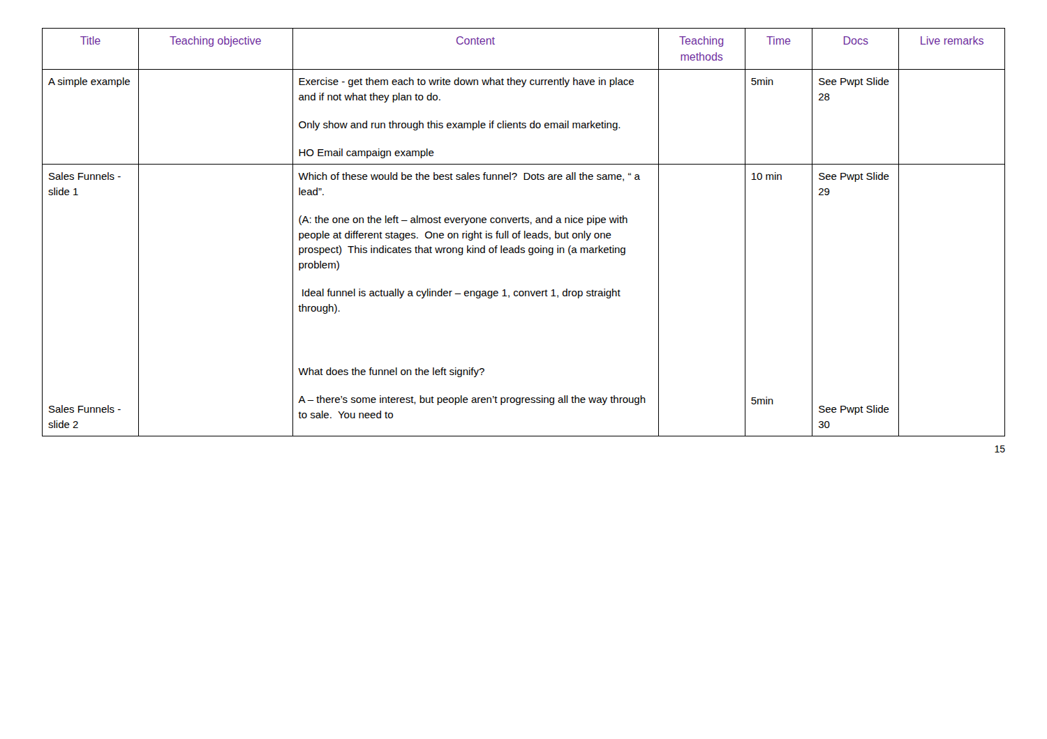| Title | Teaching objective | Content | Teaching methods | Time | Docs | Live remarks |
| --- | --- | --- | --- | --- | --- | --- |
| A simple example | | Exercise - get them each to write down what they currently have in place and if not what they plan to do. Only show and run through this example if clients do email marketing. HO Email campaign example | | 5min | See Pwpt Slide 28 | |
| Sales Funnels - slide 1 Sales Funnels - slide 2 | | Which of these would be the best sales funnel? Dots are all the same, “ a lead”. (A: the one on the left – almost everyone converts, and a nice pipe with people at different stages. One on right is full of leads, but only one prospect) This indicates that wrong kind of leads going in (a marketing problem) Ideal funnel is actually a cylinder – engage 1, convert 1, drop straight through). What does the funnel on the left signify? A – there’s some interest, but people aren’t progressing all the way through to sale. You need to | | 10 min 5min | See Pwpt Slide 29 See Pwpt Slide 30 | |
15